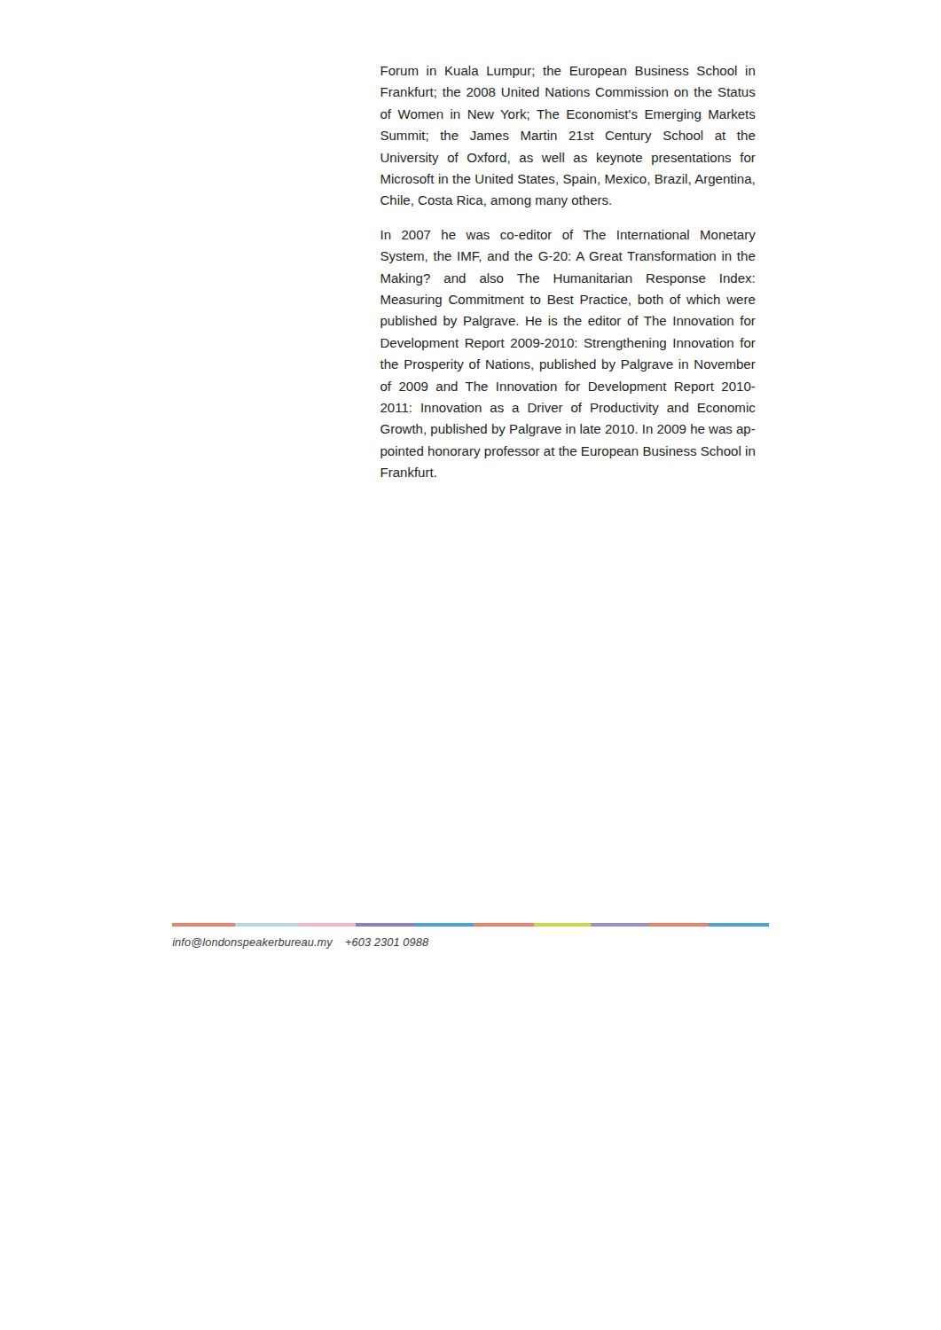Forum in Kuala Lumpur; the European Business School in Frankfurt; the 2008 United Nations Commission on the Status of Women in New York; The Economist's Emerging Markets Summit; the James Martin 21st Century School at the University of Oxford, as well as keynote presentations for Microsoft in the United States, Spain, Mexico, Brazil, Argentina, Chile, Costa Rica, among many others.
In 2007 he was co-editor of The International Monetary System, the IMF, and the G-20: A Great Transformation in the Making? and also The Humanitarian Response Index: Measuring Commitment to Best Practice, both of which were published by Palgrave. He is the editor of The Innovation for Development Report 2009-2010: Strengthening Innovation for the Prosperity of Nations, published by Palgrave in November of 2009 and The Innovation for Development Report 2010-2011: Innovation as a Driver of Productivity and Economic Growth, published by Palgrave in late 2010. In 2009 he was appointed honorary professor at the European Business School in Frankfurt.
info@londonspeakerbureau.my+603 2301 0988